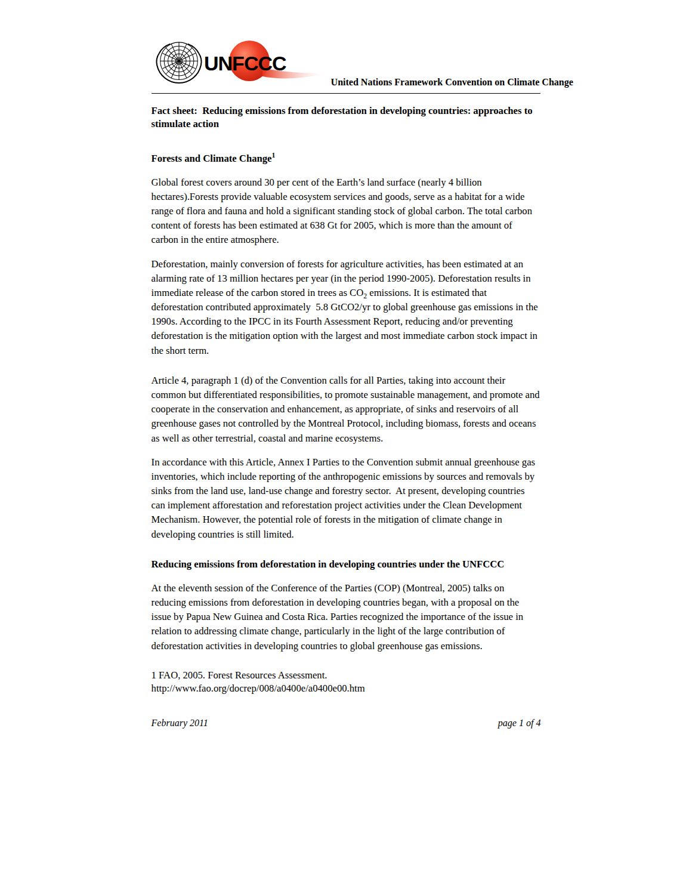UNFCCC
United Nations Framework Convention on Climate Change
Fact sheet: Reducing emissions from deforestation in developing countries: approaches to stimulate action
Forests and Climate Change1
Global forest covers around 30 per cent of the Earth’s land surface (nearly 4 billion hectares).Forests provide valuable ecosystem services and goods, serve as a habitat for a wide range of flora and fauna and hold a significant standing stock of global carbon. The total carbon content of forests has been estimated at 638 Gt for 2005, which is more than the amount of carbon in the entire atmosphere.
Deforestation, mainly conversion of forests for agriculture activities, has been estimated at an alarming rate of 13 million hectares per year (in the period 1990-2005). Deforestation results in immediate release of the carbon stored in trees as CO2 emissions. It is estimated that deforestation contributed approximately 5.8 GtCO2/yr to global greenhouse gas emissions in the 1990s. According to the IPCC in its Fourth Assessment Report, reducing and/or preventing deforestation is the mitigation option with the largest and most immediate carbon stock impact in the short term.
Article 4, paragraph 1 (d) of the Convention calls for all Parties, taking into account their common but differentiated responsibilities, to promote sustainable management, and promote and cooperate in the conservation and enhancement, as appropriate, of sinks and reservoirs of all greenhouse gases not controlled by the Montreal Protocol, including biomass, forests and oceans as well as other terrestrial, coastal and marine ecosystems.
In accordance with this Article, Annex I Parties to the Convention submit annual greenhouse gas inventories, which include reporting of the anthropogenic emissions by sources and removals by sinks from the land use, land-use change and forestry sector. At present, developing countries can implement afforestation and reforestation project activities under the Clean Development Mechanism. However, the potential role of forests in the mitigation of climate change in developing countries is still limited.
Reducing emissions from deforestation in developing countries under the UNFCCC
At the eleventh session of the Conference of the Parties (COP) (Montreal, 2005) talks on reducing emissions from deforestation in developing countries began, with a proposal on the issue by Papua New Guinea and Costa Rica. Parties recognized the importance of the issue in relation to addressing climate change, particularly in the light of the large contribution of deforestation activities in developing countries to global greenhouse gas emissions.
1 FAO, 2005. Forest Resources Assessment.
http://www.fao.org/docrep/008/a0400e/a0400e00.htm
February 2011 page 1 of 4